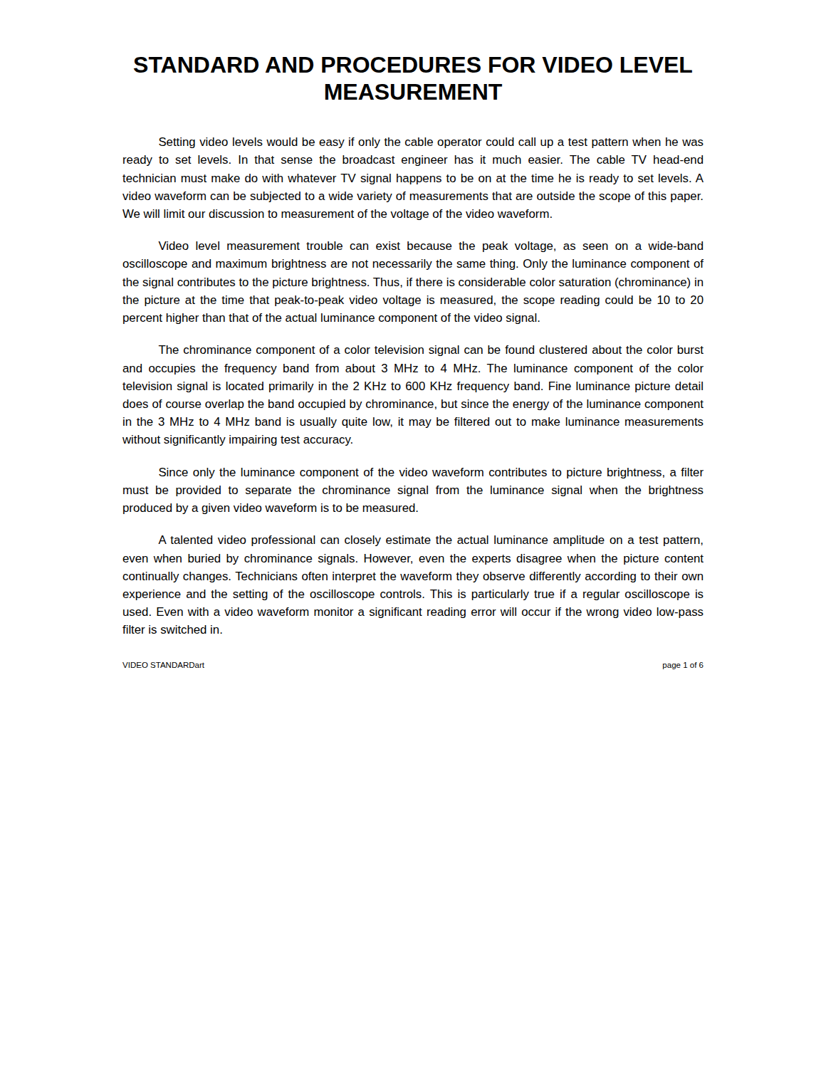STANDARD AND PROCEDURES FOR VIDEO LEVEL MEASUREMENT
Setting video levels would be easy if only the cable operator could call up a test pattern when he was ready to set levels. In that sense the broadcast engineer has it much easier. The cable TV head-end technician must make do with whatever TV signal happens to be on at the time he is ready to set levels. A video waveform can be subjected to a wide variety of measurements that are outside the scope of this paper. We will limit our discussion to measurement of the voltage of the video waveform.
Video level measurement trouble can exist because the peak voltage, as seen on a wide-band oscilloscope and maximum brightness are not necessarily the same thing. Only the luminance component of the signal contributes to the picture brightness. Thus, if there is considerable color saturation (chrominance) in the picture at the time that peak-to-peak video voltage is measured, the scope reading could be 10 to 20 percent higher than that of the actual luminance component of the video signal.
The chrominance component of a color television signal can be found clustered about the color burst and occupies the frequency band from about 3 MHz to 4 MHz. The luminance component of the color television signal is located primarily in the 2 KHz to 600 KHz frequency band. Fine luminance picture detail does of course overlap the band occupied by chrominance, but since the energy of the luminance component in the 3 MHz to 4 MHz band is usually quite low, it may be filtered out to make luminance measurements without significantly impairing test accuracy.
Since only the luminance component of the video waveform contributes to picture brightness, a filter must be provided to separate the chrominance signal from the luminance signal when the brightness produced by a given video waveform is to be measured.
A talented video professional can closely estimate the actual luminance amplitude on a test pattern, even when buried by chrominance signals. However, even the experts disagree when the picture content continually changes. Technicians often interpret the waveform they observe differently according to their own experience and the setting of the oscilloscope controls. This is particularly true if a regular oscilloscope is used. Even with a video waveform monitor a significant reading error will occur if the wrong video low-pass filter is switched in.
VIDEO STANDARDart page 1 of 6